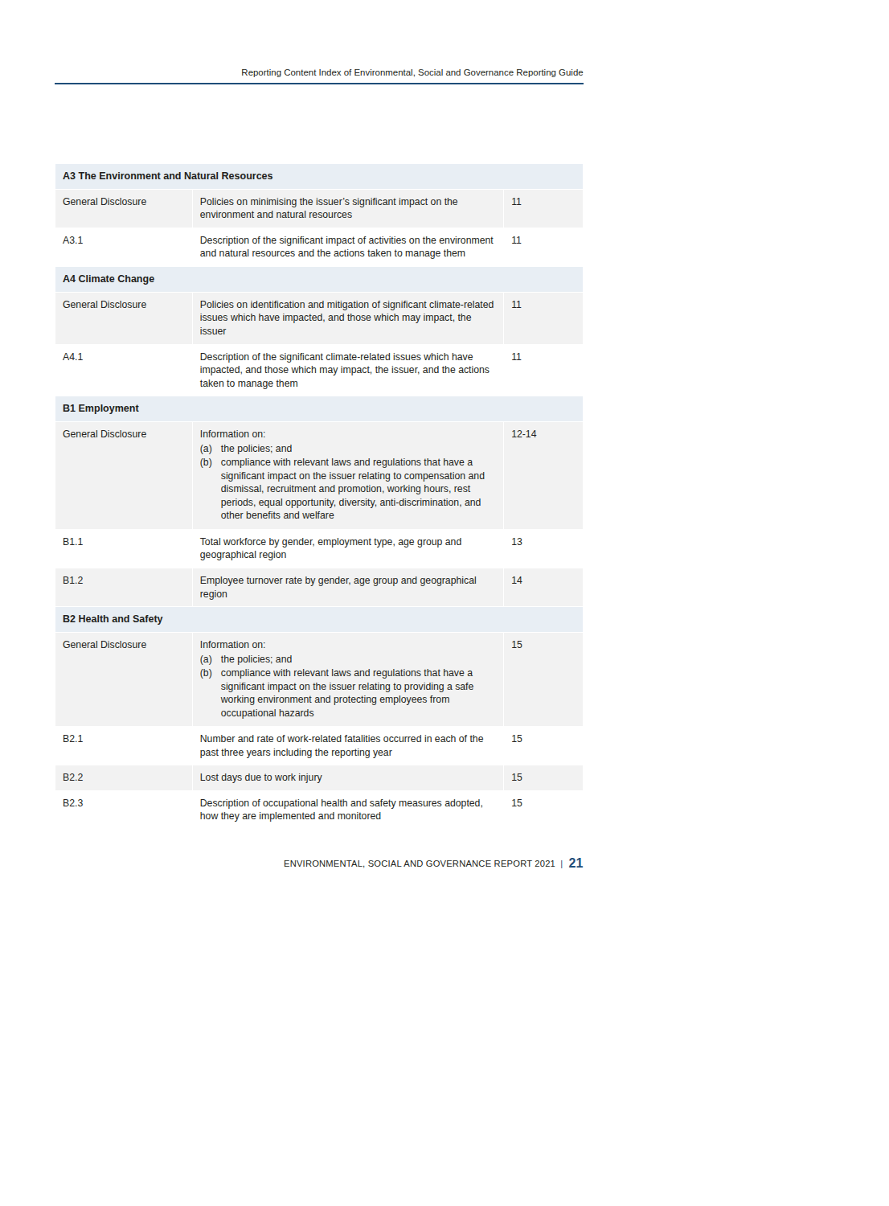Reporting Content Index of Environmental, Social and Governance Reporting Guide
| A3 The Environment and Natural Resources |
| General Disclosure | Policies on minimising the issuer’s significant impact on the environment and natural resources | 11 |
| A3.1 | Description of the significant impact of activities on the environment and natural resources and the actions taken to manage them | 11 |
| A4 Climate Change |
| General Disclosure | Policies on identification and mitigation of significant climate-related issues which have impacted, and those which may impact, the issuer | 11 |
| A4.1 | Description of the significant climate-related issues which have impacted, and those which may impact, the issuer, and the actions taken to manage them | 11 |
| B1 Employment |
| General Disclosure | Information on: (a) the policies; and (b) compliance with relevant laws and regulations that have a significant impact on the issuer relating to compensation and dismissal, recruitment and promotion, working hours, rest periods, equal opportunity, diversity, anti-discrimination, and other benefits and welfare | 12-14 |
| B1.1 | Total workforce by gender, employment type, age group and geographical region | 13 |
| B1.2 | Employee turnover rate by gender, age group and geographical region | 14 |
| B2 Health and Safety |
| General Disclosure | Information on: (a) the policies; and (b) compliance with relevant laws and regulations that have a significant impact on the issuer relating to providing a safe working environment and protecting employees from occupational hazards | 15 |
| B2.1 | Number and rate of work-related fatalities occurred in each of the past three years including the reporting year | 15 |
| B2.2 | Lost days due to work injury | 15 |
| B2.3 | Description of occupational health and safety measures adopted, how they are implemented and monitored | 15 |
ENVIRONMENTAL, SOCIAL AND GOVERNANCE REPORT 2021 |21